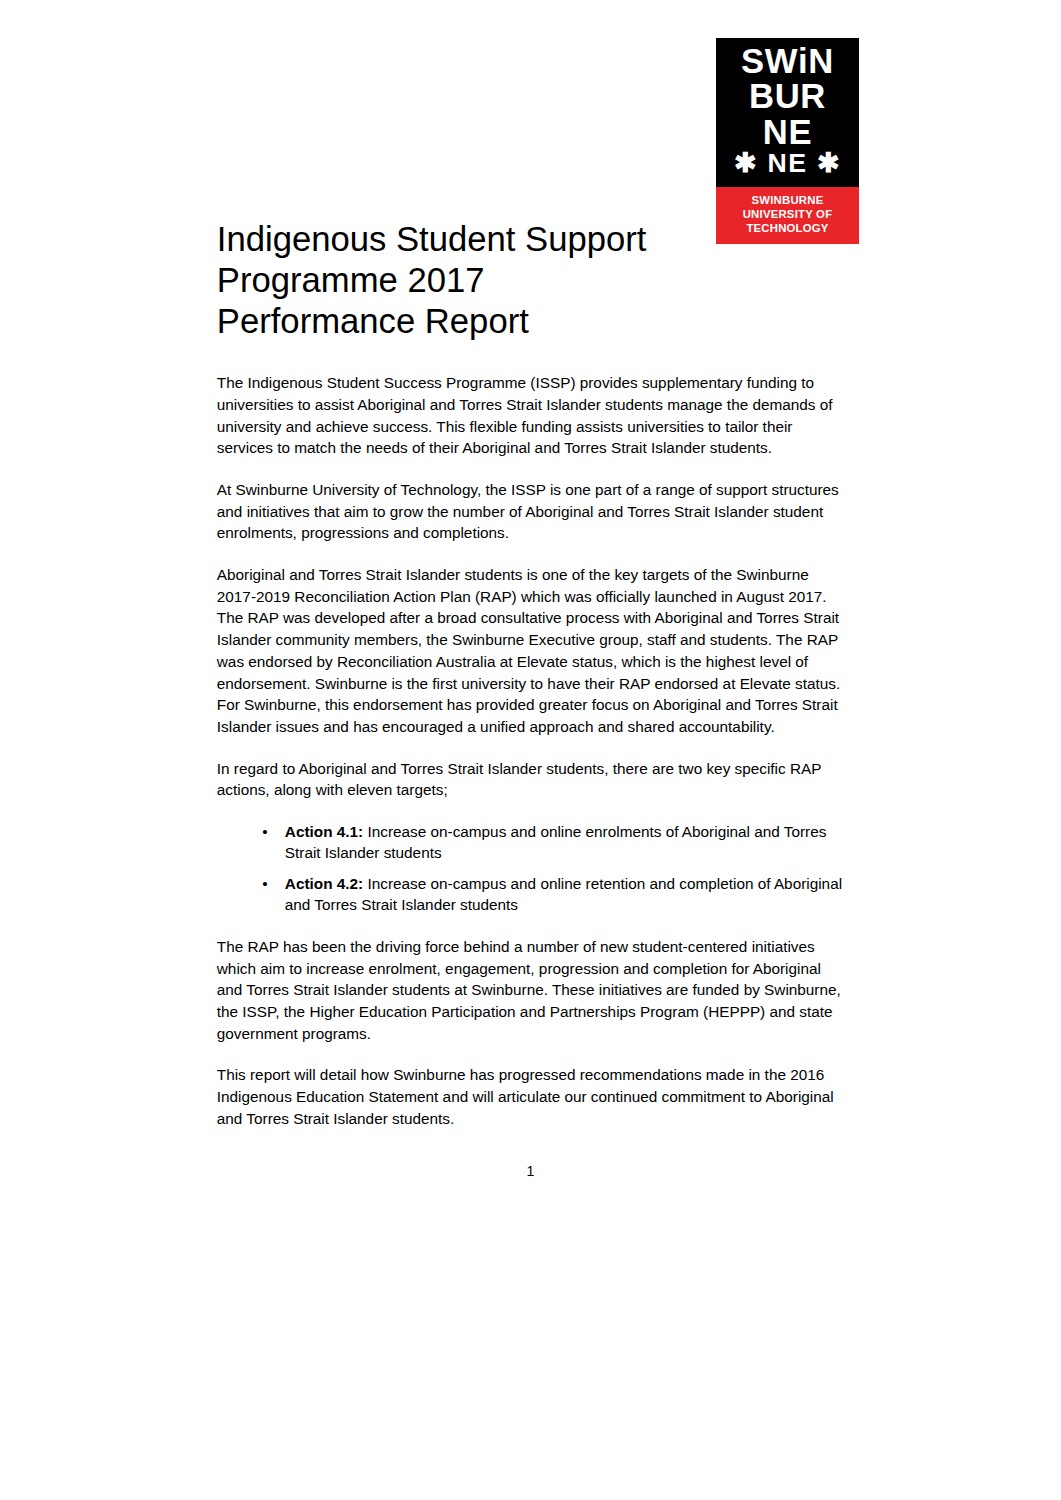SWiN BUR NE ✱ NE ✱
Swinburne
University of
Technology
Indigenous Student Support Programme 2017 Performance Report
The Indigenous Student Success Programme (ISSP) provides supplementary funding to universities to assist Aboriginal and Torres Strait Islander students manage the demands of university and achieve success. This flexible funding assists universities to tailor their services to match the needs of their Aboriginal and Torres Strait Islander students.
At Swinburne University of Technology, the ISSP is one part of a range of support structures and initiatives that aim to grow the number of Aboriginal and Torres Strait Islander student enrolments, progressions and completions.
Aboriginal and Torres Strait Islander students is one of the key targets of the Swinburne 2017-2019 Reconciliation Action Plan (RAP) which was officially launched in August 2017. The RAP was developed after a broad consultative process with Aboriginal and Torres Strait Islander community members, the Swinburne Executive group, staff and students. The RAP was endorsed by Reconciliation Australia at Elevate status, which is the highest level of endorsement. Swinburne is the first university to have their RAP endorsed at Elevate status. For Swinburne, this endorsement has provided greater focus on Aboriginal and Torres Strait Islander issues and has encouraged a unified approach and shared accountability.
In regard to Aboriginal and Torres Strait Islander students, there are two key specific RAP actions, along with eleven targets;
Action 4.1: Increase on-campus and online enrolments of Aboriginal and Torres Strait Islander students
Action 4.2: Increase on-campus and online retention and completion of Aboriginal and Torres Strait Islander students
The RAP has been the driving force behind a number of new student-centered initiatives which aim to increase enrolment, engagement, progression and completion for Aboriginal and Torres Strait Islander students at Swinburne. These initiatives are funded by Swinburne, the ISSP, the Higher Education Participation and Partnerships Program (HEPPP) and state government programs.
This report will detail how Swinburne has progressed recommendations made in the 2016 Indigenous Education Statement and will articulate our continued commitment to Aboriginal and Torres Strait Islander students.
1